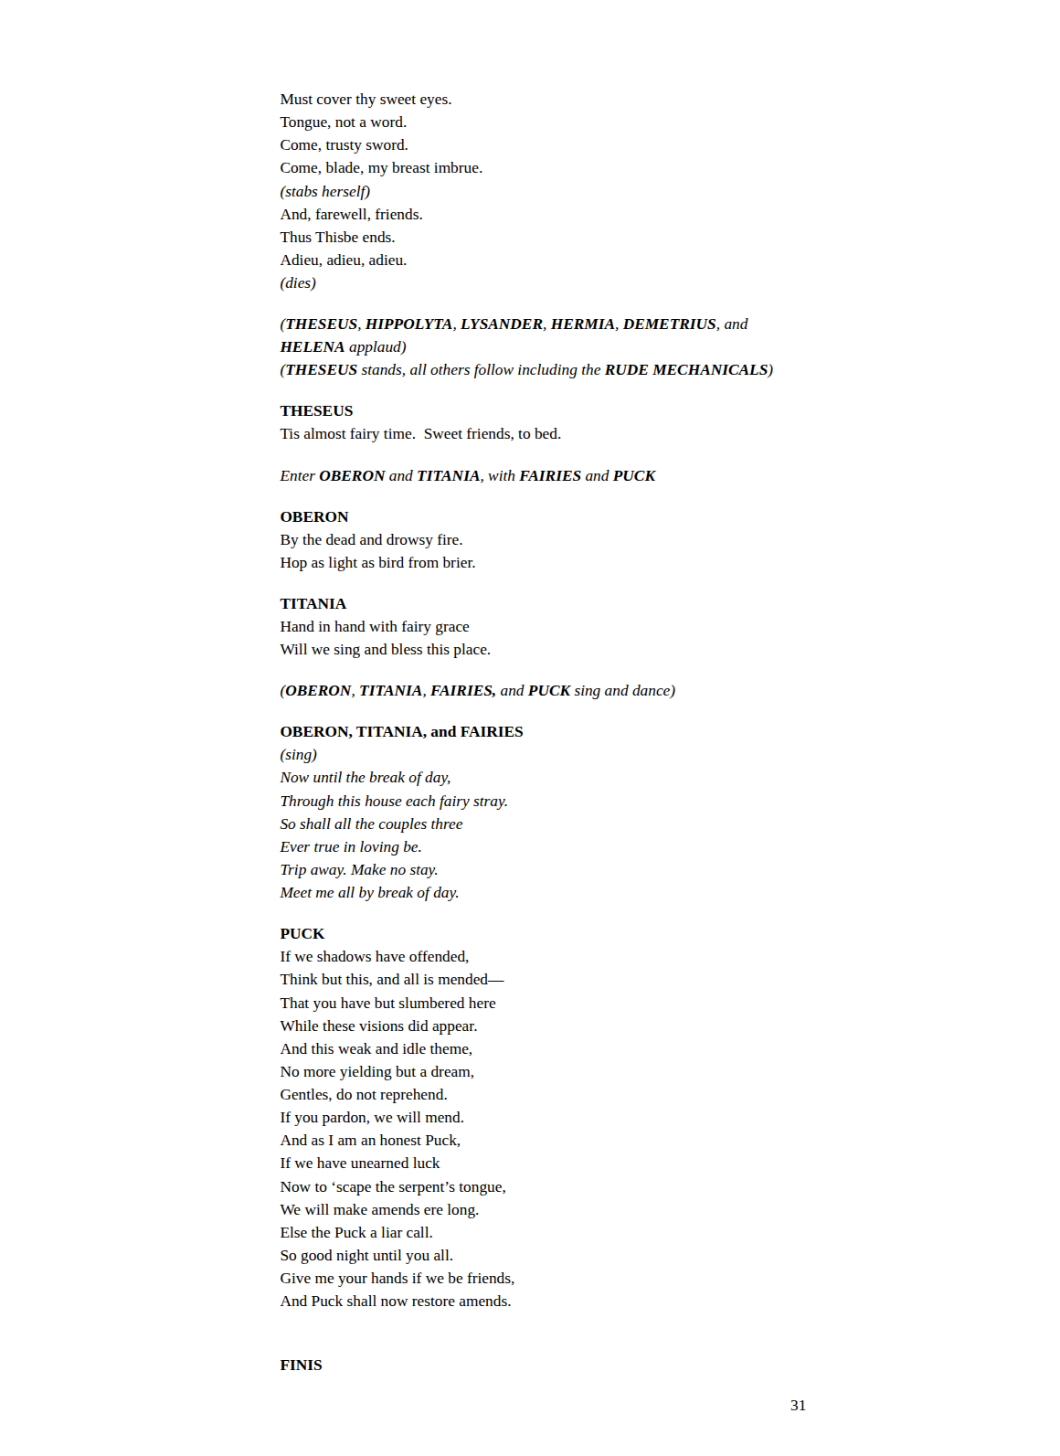Must cover thy sweet eyes.
Tongue, not a word.
Come, trusty sword.
Come, blade, my breast imbrue.
(stabs herself)
And, farewell, friends.
Thus Thisbe ends.
Adieu, adieu, adieu.
(dies)
(THESEUS, HIPPOLYTA, LYSANDER, HERMIA, DEMETRIUS, and HELENA applaud)
(THESEUS stands, all others follow including the RUDE MECHANICALS)
THESEUS
Tis almost fairy time. Sweet friends, to bed.
Enter OBERON and TITANIA, with FAIRIES and PUCK
OBERON
By the dead and drowsy fire.
Hop as light as bird from brier.
TITANIA
Hand in hand with fairy grace
Will we sing and bless this place.
(OBERON, TITANIA, FAIRIES, and PUCK sing and dance)
OBERON, TITANIA, and FAIRIES
(sing)
Now until the break of day,
Through this house each fairy stray.
So shall all the couples three
Ever true in loving be.
Trip away. Make no stay.
Meet me all by break of day.
PUCK
If we shadows have offended,
Think but this, and all is mended—
That you have but slumbered here
While these visions did appear.
And this weak and idle theme,
No more yielding but a dream,
Gentles, do not reprehend.
If you pardon, we will mend.
And as I am an honest Puck,
If we have unearned luck
Now to ‘scape the serpent’s tongue,
We will make amends ere long.
Else the Puck a liar call.
So good night until you all.
Give me your hands if we be friends,
And Puck shall now restore amends.
FINIS
31